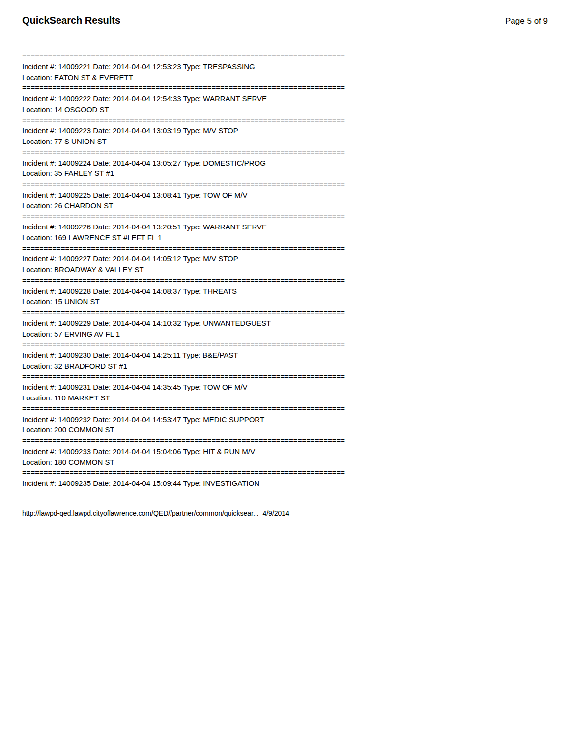QuickSearch Results Page 5 of 9
===========================================================================
Incident #: 14009221 Date: 2014-04-04 12:53:23 Type: TRESPASSING
Location: EATON ST & EVERETT
===========================================================================
Incident #: 14009222 Date: 2014-04-04 12:54:33 Type: WARRANT SERVE
Location: 14 OSGOOD ST
===========================================================================
Incident #: 14009223 Date: 2014-04-04 13:03:19 Type: M/V STOP
Location: 77 S UNION ST
===========================================================================
Incident #: 14009224 Date: 2014-04-04 13:05:27 Type: DOMESTIC/PROG
Location: 35 FARLEY ST #1
===========================================================================
Incident #: 14009225 Date: 2014-04-04 13:08:41 Type: TOW OF M/V
Location: 26 CHARDON ST
===========================================================================
Incident #: 14009226 Date: 2014-04-04 13:20:51 Type: WARRANT SERVE
Location: 169 LAWRENCE ST #LEFT FL 1
===========================================================================
Incident #: 14009227 Date: 2014-04-04 14:05:12 Type: M/V STOP
Location: BROADWAY & VALLEY ST
===========================================================================
Incident #: 14009228 Date: 2014-04-04 14:08:37 Type: THREATS
Location: 15 UNION ST
===========================================================================
Incident #: 14009229 Date: 2014-04-04 14:10:32 Type: UNWANTEDGUEST
Location: 57 ERVING AV FL 1
===========================================================================
Incident #: 14009230 Date: 2014-04-04 14:25:11 Type: B&E/PAST
Location: 32 BRADFORD ST #1
===========================================================================
Incident #: 14009231 Date: 2014-04-04 14:35:45 Type: TOW OF M/V
Location: 110 MARKET ST
===========================================================================
Incident #: 14009232 Date: 2014-04-04 14:53:47 Type: MEDIC SUPPORT
Location: 200 COMMON ST
===========================================================================
Incident #: 14009233 Date: 2014-04-04 15:04:06 Type: HIT & RUN M/V
Location: 180 COMMON ST
===========================================================================
Incident #: 14009235 Date: 2014-04-04 15:09:44 Type: INVESTIGATION
http://lawpd-qed.lawpd.cityoflawrence.com/QED//partner/common/quicksear... 4/9/2014